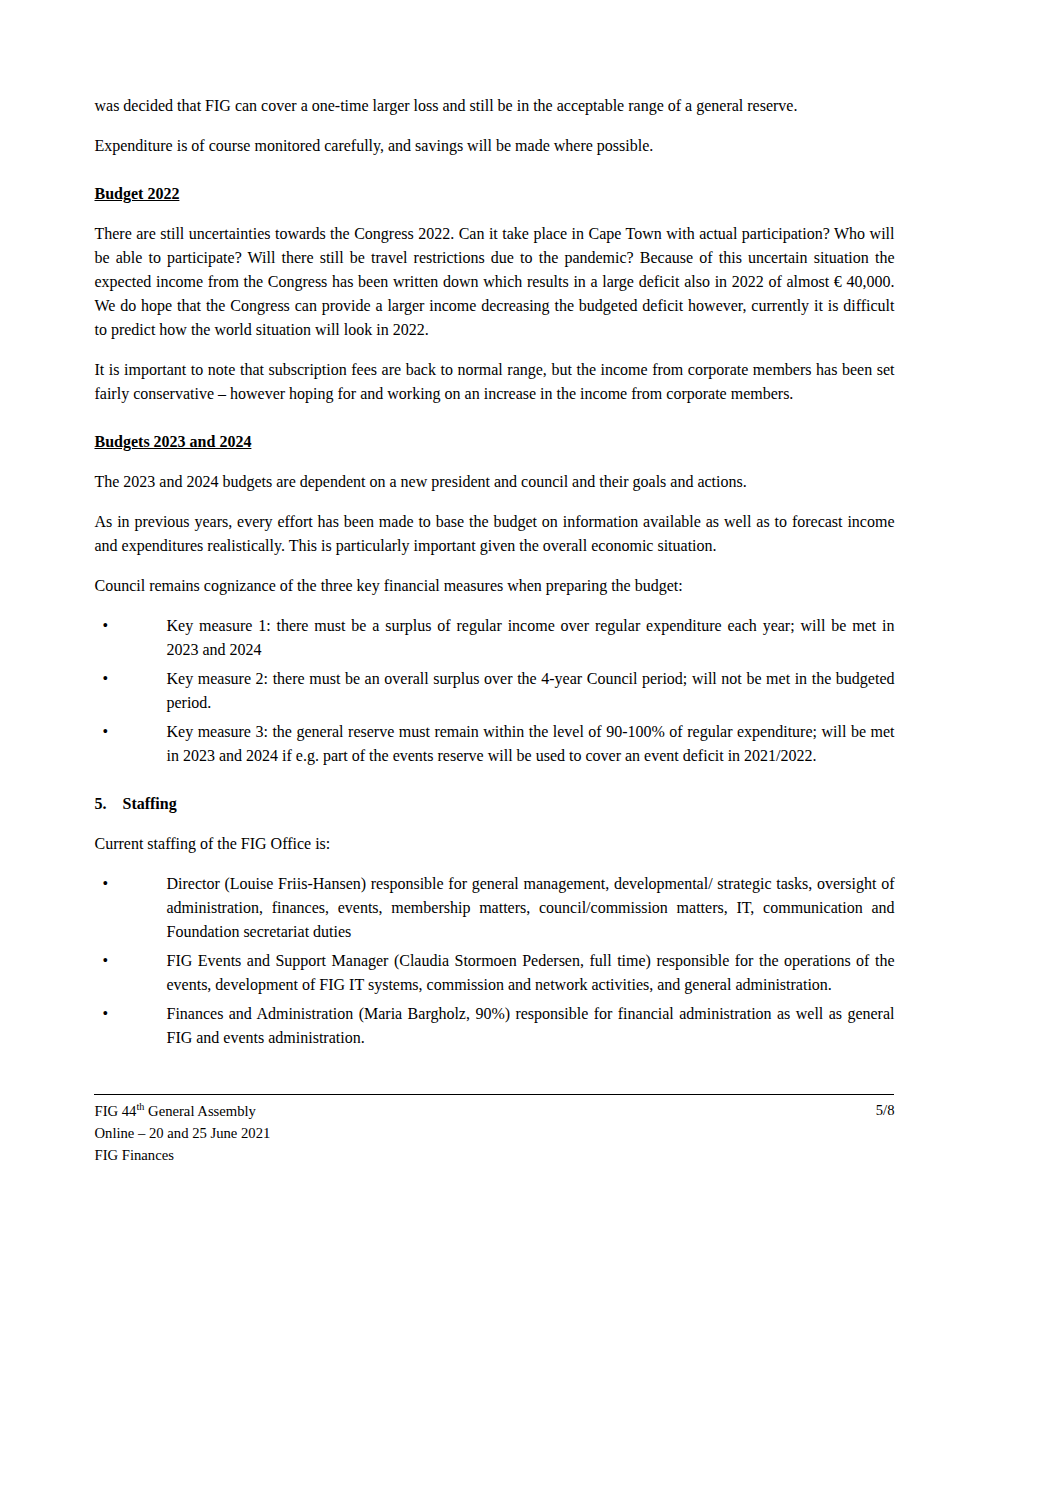was decided that FIG can cover a one-time larger loss and still be in the acceptable range of a general reserve.
Expenditure is of course monitored carefully, and savings will be made where possible.
Budget 2022
There are still uncertainties towards the Congress 2022. Can it take place in Cape Town with actual participation? Who will be able to participate? Will there still be travel restrictions due to the pandemic? Because of this uncertain situation the expected income from the Congress has been written down which results in a large deficit also in 2022 of almost € 40,000. We do hope that the Congress can provide a larger income decreasing the budgeted deficit however, currently it is difficult to predict how the world situation will look in 2022.
It is important to note that subscription fees are back to normal range, but the income from corporate members has been set fairly conservative – however hoping for and working on an increase in the income from corporate members.
Budgets 2023 and 2024
The 2023 and 2024 budgets are dependent on a new president and council and their goals and actions.
As in previous years, every effort has been made to base the budget on information available as well as to forecast income and expenditures realistically. This is particularly important given the overall economic situation.
Council remains cognizance of the three key financial measures when preparing the budget:
Key measure 1: there must be a surplus of regular income over regular expenditure each year; will be met in 2023 and 2024
Key measure 2: there must be an overall surplus over the 4-year Council period; will not be met in the budgeted period.
Key measure 3: the general reserve must remain within the level of 90-100% of regular expenditure; will be met in 2023 and 2024 if e.g. part of the events reserve will be used to cover an event deficit in 2021/2022.
5. Staffing
Current staffing of the FIG Office is:
Director (Louise Friis-Hansen) responsible for general management, developmental/ strategic tasks, oversight of administration, finances, events, membership matters, council/commission matters, IT, communication and Foundation secretariat duties
FIG Events and Support Manager (Claudia Stormoen Pedersen, full time) responsible for the operations of the events, development of FIG IT systems, commission and network activities, and general administration.
Finances and Administration (Maria Bargholz, 90%) responsible for financial administration as well as general FIG and events administration.
FIG 44th General Assembly
Online – 20 and 25 June 2021
FIG Finances
5/8